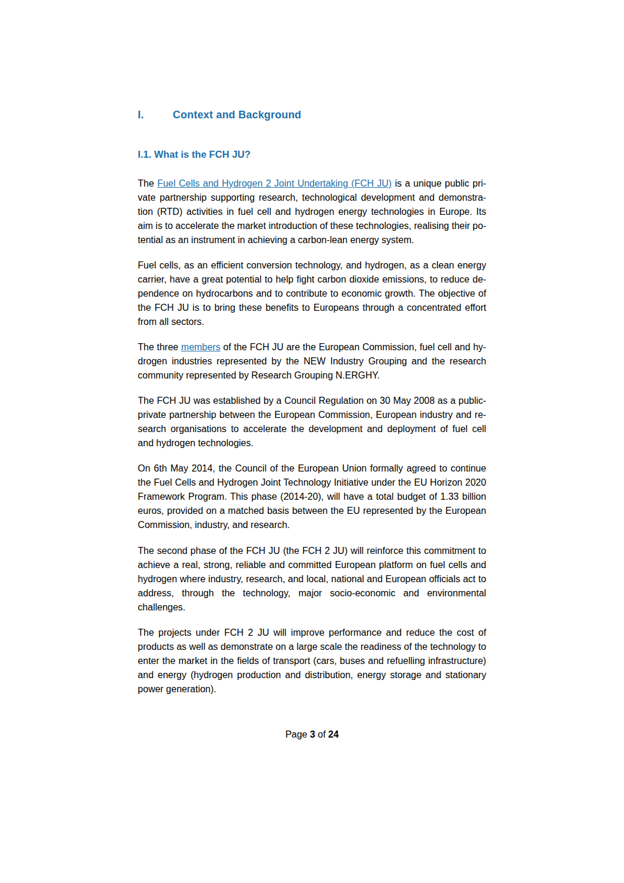I. Context and Background
I.1. What is the FCH JU?
The Fuel Cells and Hydrogen 2 Joint Undertaking (FCH JU) is a unique public private partnership supporting research, technological development and demonstration (RTD) activities in fuel cell and hydrogen energy technologies in Europe. Its aim is to accelerate the market introduction of these technologies, realising their potential as an instrument in achieving a carbon-lean energy system.
Fuel cells, as an efficient conversion technology, and hydrogen, as a clean energy carrier, have a great potential to help fight carbon dioxide emissions, to reduce dependence on hydrocarbons and to contribute to economic growth. The objective of the FCH JU is to bring these benefits to Europeans through a concentrated effort from all sectors.
The three members of the FCH JU are the European Commission, fuel cell and hydrogen industries represented by the NEW Industry Grouping and the research community represented by Research Grouping N.ERGHY.
The FCH JU was established by a Council Regulation on 30 May 2008 as a public-private partnership between the European Commission, European industry and research organisations to accelerate the development and deployment of fuel cell and hydrogen technologies.
On 6th May 2014, the Council of the European Union formally agreed to continue the Fuel Cells and Hydrogen Joint Technology Initiative under the EU Horizon 2020 Framework Program. This phase (2014-20), will have a total budget of 1.33 billion euros, provided on a matched basis between the EU represented by the European Commission, industry, and research.
The second phase of the FCH JU (the FCH 2 JU) will reinforce this commitment to achieve a real, strong, reliable and committed European platform on fuel cells and hydrogen where industry, research, and local, national and European officials act to address, through the technology, major socio-economic and environmental challenges.
The projects under FCH 2 JU will improve performance and reduce the cost of products as well as demonstrate on a large scale the readiness of the technology to enter the market in the fields of transport (cars, buses and refuelling infrastructure) and energy (hydrogen production and distribution, energy storage and stationary power generation).
Page 3 of 24